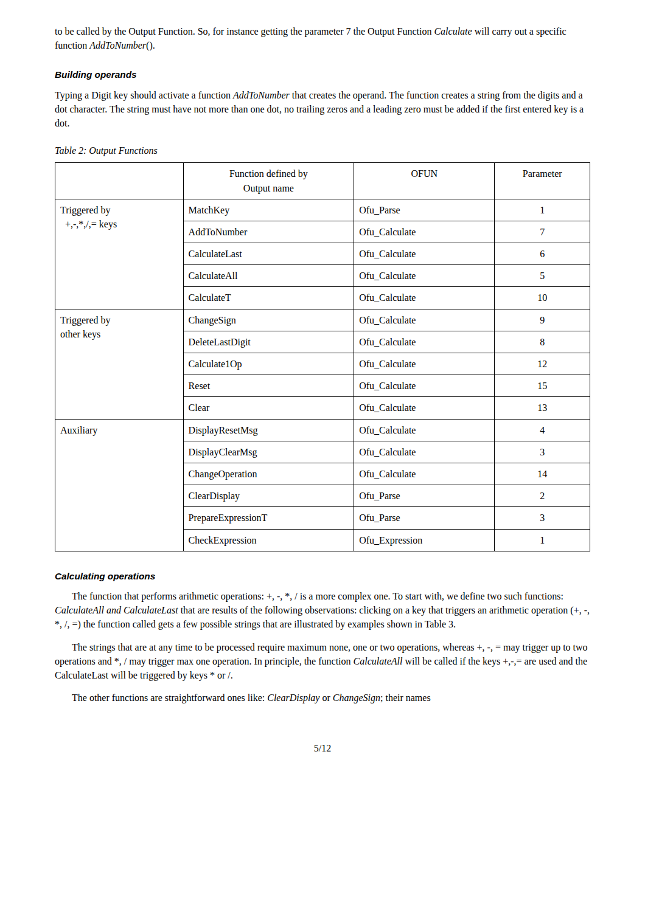to be called by the Output Function. So, for instance getting the parameter 7 the Output Function Calculate will carry out a specific function AddToNumber().
Building operands
Typing a Digit key should activate a function AddToNumber that creates the operand. The function creates a string from the digits and a dot character. The string must have not more than one dot, no trailing zeros and a leading zero must be added if the first entered key is a dot.
Table 2: Output Functions
| | Function defined by Output name | OFUN | Parameter |
| Triggered by +,-,*,/,= keys | MatchKey | Ofu_Parse | 1 |
| AddToNumber | Ofu_Calculate | 7 |
| CalculateLast | Ofu_Calculate | 6 |
| CalculateAll | Ofu_Calculate | 5 |
| CalculateT | Ofu_Calculate | 10 |
| Triggered by other keys | ChangeSign | Ofu_Calculate | 9 |
| DeleteLastDigit | Ofu_Calculate | 8 |
| Calculate1Op | Ofu_Calculate | 12 |
| Reset | Ofu_Calculate | 15 |
| Clear | Ofu_Calculate | 13 |
| Auxiliary | DisplayResetMsg | Ofu_Calculate | 4 |
| DisplayClearMsg | Ofu_Calculate | 3 |
| ChangeOperation | Ofu_Calculate | 14 |
| ClearDisplay | Ofu_Parse | 2 |
| PrepareExpressionT | Ofu_Parse | 3 |
| CheckExpression | Ofu_Expression | 1 |
Calculating operations
The function that performs arithmetic operations: +, -, *, / is a more complex one. To start with, we define two such functions: CalculateAll and CalculateLast that are results of the following observations: clicking on a key that triggers an arithmetic operation (+, -, *, /, =) the function called gets a few possible strings that are illustrated by examples shown in Table 3.
The strings that are at any time to be processed require maximum none, one or two operations, whereas +, -, = may trigger up to two operations and *, / may trigger max one operation. In principle, the function CalculateAll will be called if the keys +,-,= are used and the CalculateLast will be triggered by keys * or /.
The other functions are straightforward ones like: ClearDisplay or ChangeSign; their names
5/12